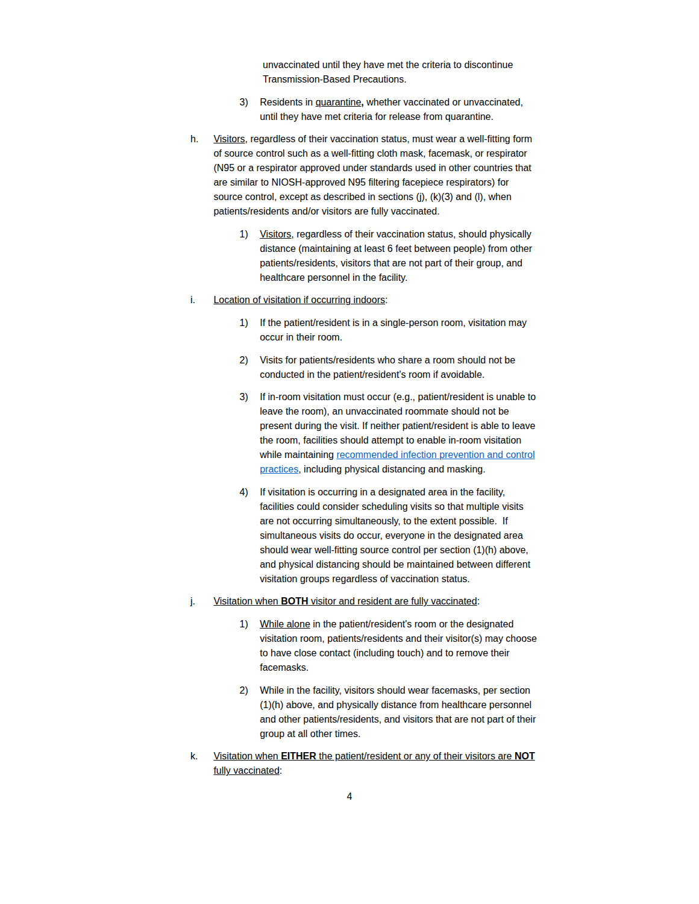unvaccinated until they have met the criteria to discontinue Transmission-Based Precautions.
3)
Residents in quarantine, whether vaccinated or unvaccinated, until they have met criteria for release from quarantine.
h.
Visitors, regardless of their vaccination status, must wear a well-fitting form of source control such as a well-fitting cloth mask, facemask, or respirator (N95 or a respirator approved under standards used in other countries that are similar to NIOSH-approved N95 filtering facepiece respirators) for source control, except as described in sections (j), (k)(3) and (l), when patients/residents and/or visitors are fully vaccinated.
1)
Visitors, regardless of their vaccination status, should physically distance (maintaining at least 6 feet between people) from other patients/residents, visitors that are not part of their group, and healthcare personnel in the facility.
i.
Location of visitation if occurring indoors:
1)
If the patient/resident is in a single-person room, visitation may occur in their room.
2)
Visits for patients/residents who share a room should not be conducted in the patient/resident's room if avoidable.
3)
If in-room visitation must occur (e.g., patient/resident is unable to leave the room), an unvaccinated roommate should not be present during the visit. If neither patient/resident is able to leave the room, facilities should attempt to enable in-room visitation while maintaining recommended infection prevention and control practices, including physical distancing and masking.
4)
If visitation is occurring in a designated area in the facility, facilities could consider scheduling visits so that multiple visits are not occurring simultaneously, to the extent possible. If simultaneous visits do occur, everyone in the designated area should wear well-fitting source control per section (1)(h) above, and physical distancing should be maintained between different visitation groups regardless of vaccination status.
j.
Visitation when BOTH visitor and resident are fully vaccinated:
1)
While alone in the patient/resident's room or the designated visitation room, patients/residents and their visitor(s) may choose to have close contact (including touch) and to remove their facemasks.
2)
While in the facility, visitors should wear facemasks, per section (1)(h) above, and physically distance from healthcare personnel and other patients/residents, and visitors that are not part of their group at all other times.
k.
Visitation when EITHER the patient/resident or any of their visitors are NOT fully vaccinated:
4